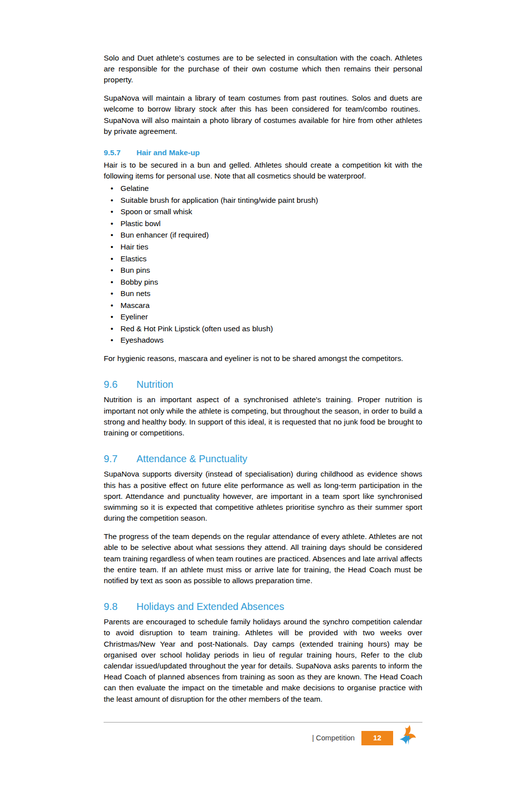Solo and Duet athlete’s costumes are to be selected in consultation with the coach. Athletes are responsible for the purchase of their own costume which then remains their personal property.
SupaNova will maintain a library of team costumes from past routines. Solos and duets are welcome to borrow library stock after this has been considered for team/combo routines. SupaNova will also maintain a photo library of costumes available for hire from other athletes by private agreement.
9.5.7 Hair and Make-up
Hair is to be secured in a bun and gelled. Athletes should create a competition kit with the following items for personal use. Note that all cosmetics should be waterproof.
Gelatine
Suitable brush for application (hair tinting/wide paint brush)
Spoon or small whisk
Plastic bowl
Bun enhancer (if required)
Hair ties
Elastics
Bun pins
Bobby pins
Bun nets
Mascara
Eyeliner
Red & Hot Pink Lipstick (often used as blush)
Eyeshadows
For hygienic reasons, mascara and eyeliner is not to be shared amongst the competitors.
9.6 Nutrition
Nutrition is an important aspect of a synchronised athlete's training. Proper nutrition is important not only while the athlete is competing, but throughout the season, in order to build a strong and healthy body. In support of this ideal, it is requested that no junk food be brought to training or competitions.
9.7 Attendance & Punctuality
SupaNova supports diversity (instead of specialisation) during childhood as evidence shows this has a positive effect on future elite performance as well as long-term participation in the sport. Attendance and punctuality however, are important in a team sport like synchronised swimming so it is expected that competitive athletes prioritise synchro as their summer sport during the competition season.
The progress of the team depends on the regular attendance of every athlete. Athletes are not able to be selective about what sessions they attend. All training days should be considered team training regardless of when team routines are practiced. Absences and late arrival affects the entire team. If an athlete must miss or arrive late for training, the Head Coach must be notified by text as soon as possible to allows preparation time.
9.8 Holidays and Extended Absences
Parents are encouraged to schedule family holidays around the synchro competition calendar to avoid disruption to team training. Athletes will be provided with two weeks over Christmas/New Year and post-Nationals. Day camps (extended training hours) may be organised over school holiday periods in lieu of regular training hours, Refer to the club calendar issued/updated throughout the year for details. SupaNova asks parents to inform the Head Coach of planned absences from training as soon as they are known. The Head Coach can then evaluate the impact on the timetable and make decisions to organise practice with the least amount of disruption for the other members of the team.
| Competition 12